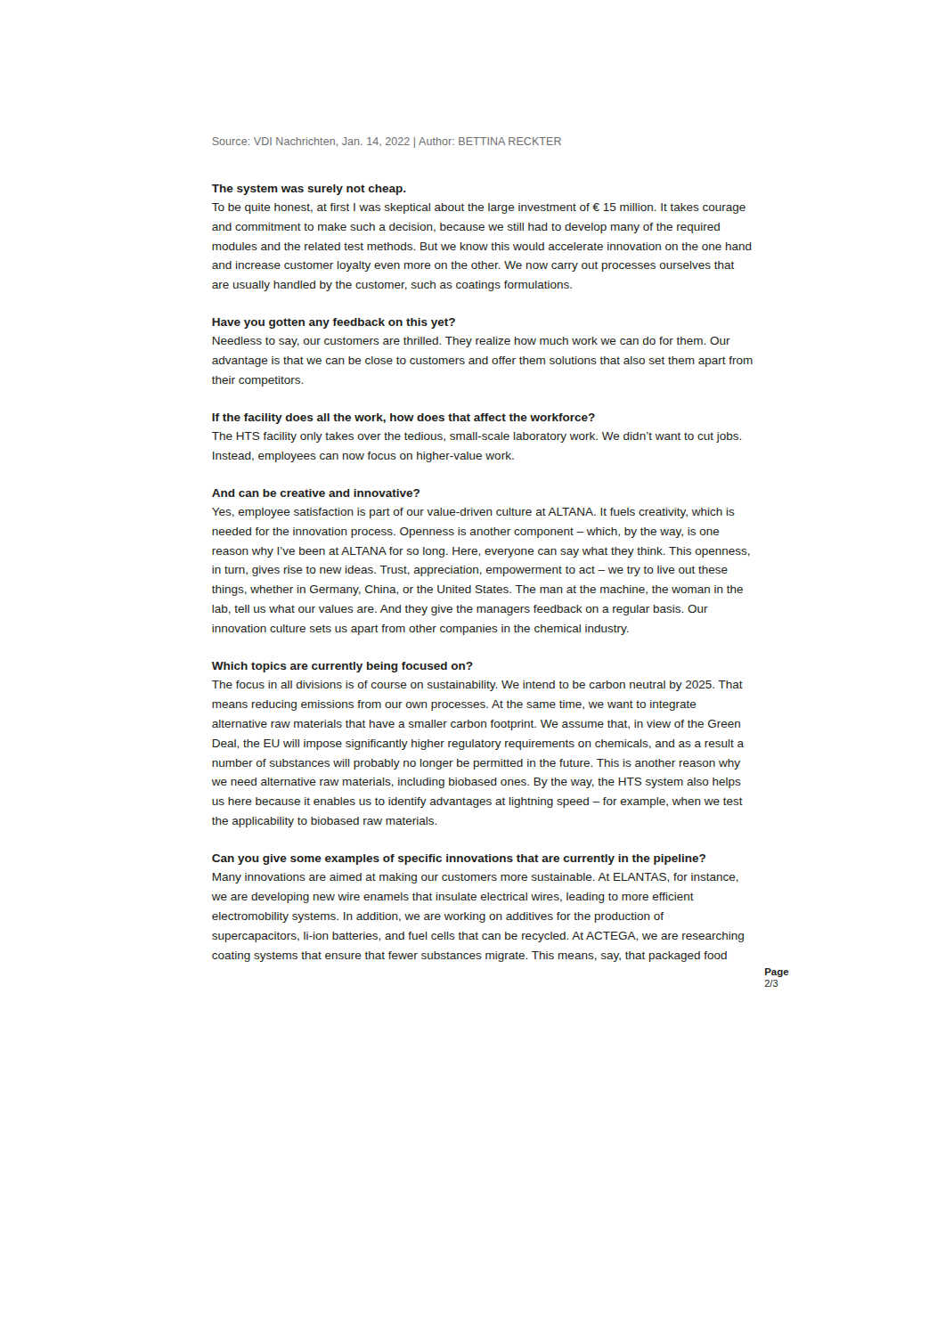Source: VDI Nachrichten, Jan. 14, 2022 | Author: BETTINA RECKTER
The system was surely not cheap.
To be quite honest, at first I was skeptical about the large investment of € 15 million. It takes courage and commitment to make such a decision, because we still had to develop many of the required modules and the related test methods. But we know this would accelerate innovation on the one hand and increase customer loyalty even more on the other. We now carry out processes ourselves that are usually handled by the customer, such as coatings formulations.
Have you gotten any feedback on this yet?
Needless to say, our customers are thrilled. They realize how much work we can do for them. Our advantage is that we can be close to customers and offer them solutions that also set them apart from their competitors.
If the facility does all the work, how does that affect the workforce?
The HTS facility only takes over the tedious, small-scale laboratory work. We didn’t want to cut jobs. Instead, employees can now focus on higher-value work.
And can be creative and innovative?
Yes, employee satisfaction is part of our value-driven culture at ALTANA. It fuels creativity, which is needed for the innovation process. Openness is another component – which, by the way, is one reason why I’ve been at ALTANA for so long. Here, everyone can say what they think. This openness, in turn, gives rise to new ideas. Trust, appreciation, empowerment to act – we try to live out these things, whether in Germany, China, or the United States. The man at the machine, the woman in the lab, tell us what our values are. And they give the managers feedback on a regular basis. Our innovation culture sets us apart from other companies in the chemical industry.
Which topics are currently being focused on?
The focus in all divisions is of course on sustainability. We intend to be carbon neutral by 2025. That means reducing emissions from our own processes. At the same time, we want to integrate alternative raw materials that have a smaller carbon footprint. We assume that, in view of the Green Deal, the EU will impose significantly higher regulatory requirements on chemicals, and as a result a number of substances will probably no longer be permitted in the future. This is another reason why we need alternative raw materials, including biobased ones. By the way, the HTS system also helps us here because it enables us to identify advantages at lightning speed – for example, when we test the applicability to biobased raw materials.
Can you give some examples of specific innovations that are currently in the pipeline?
Many innovations are aimed at making our customers more sustainable. At ELANTAS, for instance, we are developing new wire enamels that insulate electrical wires, leading to more efficient electromobility systems. In addition, we are working on additives for the production of supercapacitors, li-ion batteries, and fuel cells that can be recycled. At ACTEGA, we are researching coating systems that ensure that fewer substances migrate. This means, say, that packaged food
Page 2/3